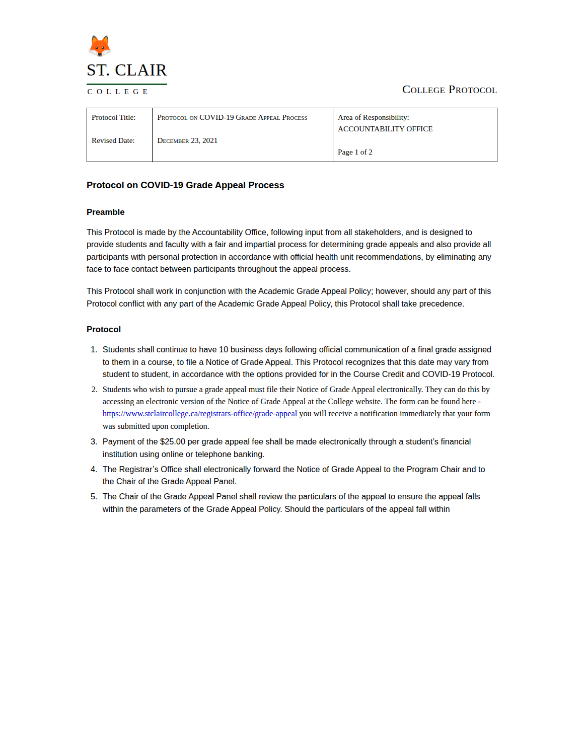🦊
ST. CLAIR
COLLEGE
College Protocol
| Protocol Title: Revised Date: | Protocol on COVID-19 Grade Appeal Process December 23, 2021 | Area of Responsibility: ACCOUNTABILITY OFFICE Page 1 of 2 |
Protocol on COVID-19 Grade Appeal Process
Preamble
This Protocol is made by the Accountability Office, following input from all stakeholders, and is designed to provide students and faculty with a fair and impartial process for determining grade appeals and also provide all participants with personal protection in accordance with official health unit recommendations, by eliminating any face to face contact between participants throughout the appeal process.
This Protocol shall work in conjunction with the Academic Grade Appeal Policy; however, should any part of this Protocol conflict with any part of the Academic Grade Appeal Policy, this Protocol shall take precedence.
Protocol
Students shall continue to have 10 business days following official communication of a final grade assigned to them in a course, to file a Notice of Grade Appeal. This Protocol recognizes that this date may vary from student to student, in accordance with the options provided for in the Course Credit and COVID-19 Protocol.
Students who wish to pursue a grade appeal must file their Notice of Grade Appeal electronically. They can do this by accessing an electronic version of the Notice of Grade Appeal at the College website. The form can be found here - https://www.stclaircollege.ca/registrars-office/grade-appeal you will receive a notification immediately that your form was submitted upon completion.
Payment of the $25.00 per grade appeal fee shall be made electronically through a student’s financial institution using online or telephone banking.
The Registrar’s Office shall electronically forward the Notice of Grade Appeal to the Program Chair and to the Chair of the Grade Appeal Panel.
The Chair of the Grade Appeal Panel shall review the particulars of the appeal to ensure the appeal falls within the parameters of the Grade Appeal Policy. Should the particulars of the appeal fall within